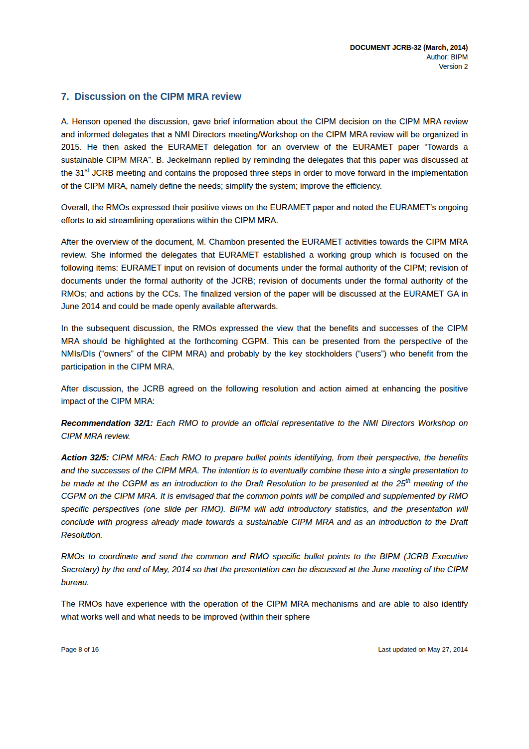DOCUMENT JCRB-32 (March, 2014)
Author: BIPM
Version 2
7. Discussion on the CIPM MRA review
A. Henson opened the discussion, gave brief information about the CIPM decision on the CIPM MRA review and informed delegates that a NMI Directors meeting/Workshop on the CIPM MRA review will be organized in 2015. He then asked the EURAMET delegation for an overview of the EURAMET paper “Towards a sustainable CIPM MRA”. B. Jeckelmann replied by reminding the delegates that this paper was discussed at the 31st JCRB meeting and contains the proposed three steps in order to move forward in the implementation of the CIPM MRA, namely define the needs; simplify the system; improve the efficiency.
Overall, the RMOs expressed their positive views on the EURAMET paper and noted the EURAMET’s ongoing efforts to aid streamlining operations within the CIPM MRA.
After the overview of the document, M. Chambon presented the EURAMET activities towards the CIPM MRA review. She informed the delegates that EURAMET established a working group which is focused on the following items: EURAMET input on revision of documents under the formal authority of the CIPM; revision of documents under the formal authority of the JCRB; revision of documents under the formal authority of the RMOs; and actions by the CCs. The finalized version of the paper will be discussed at the EURAMET GA in June 2014 and could be made openly available afterwards.
In the subsequent discussion, the RMOs expressed the view that the benefits and successes of the CIPM MRA should be highlighted at the forthcoming CGPM. This can be presented from the perspective of the NMIs/DIs (“owners” of the CIPM MRA) and probably by the key stockholders (“users”) who benefit from the participation in the CIPM MRA.
After discussion, the JCRB agreed on the following resolution and action aimed at enhancing the positive impact of the CIPM MRA:
Recommendation 32/1: Each RMO to provide an official representative to the NMI Directors Workshop on CIPM MRA review.
Action 32/5: CIPM MRA: Each RMO to prepare bullet points identifying, from their perspective, the benefits and the successes of the CIPM MRA. The intention is to eventually combine these into a single presentation to be made at the CGPM as an introduction to the Draft Resolution to be presented at the 25th meeting of the CGPM on the CIPM MRA. It is envisaged that the common points will be compiled and supplemented by RMO specific perspectives (one slide per RMO). BIPM will add introductory statistics, and the presentation will conclude with progress already made towards a sustainable CIPM MRA and as an introduction to the Draft Resolution.
RMOs to coordinate and send the common and RMO specific bullet points to the BIPM (JCRB Executive Secretary) by the end of May, 2014 so that the presentation can be discussed at the June meeting of the CIPM bureau.
The RMOs have experience with the operation of the CIPM MRA mechanisms and are able to also identify what works well and what needs to be improved (within their sphere
Page 8 of 16 Last updated on May 27, 2014